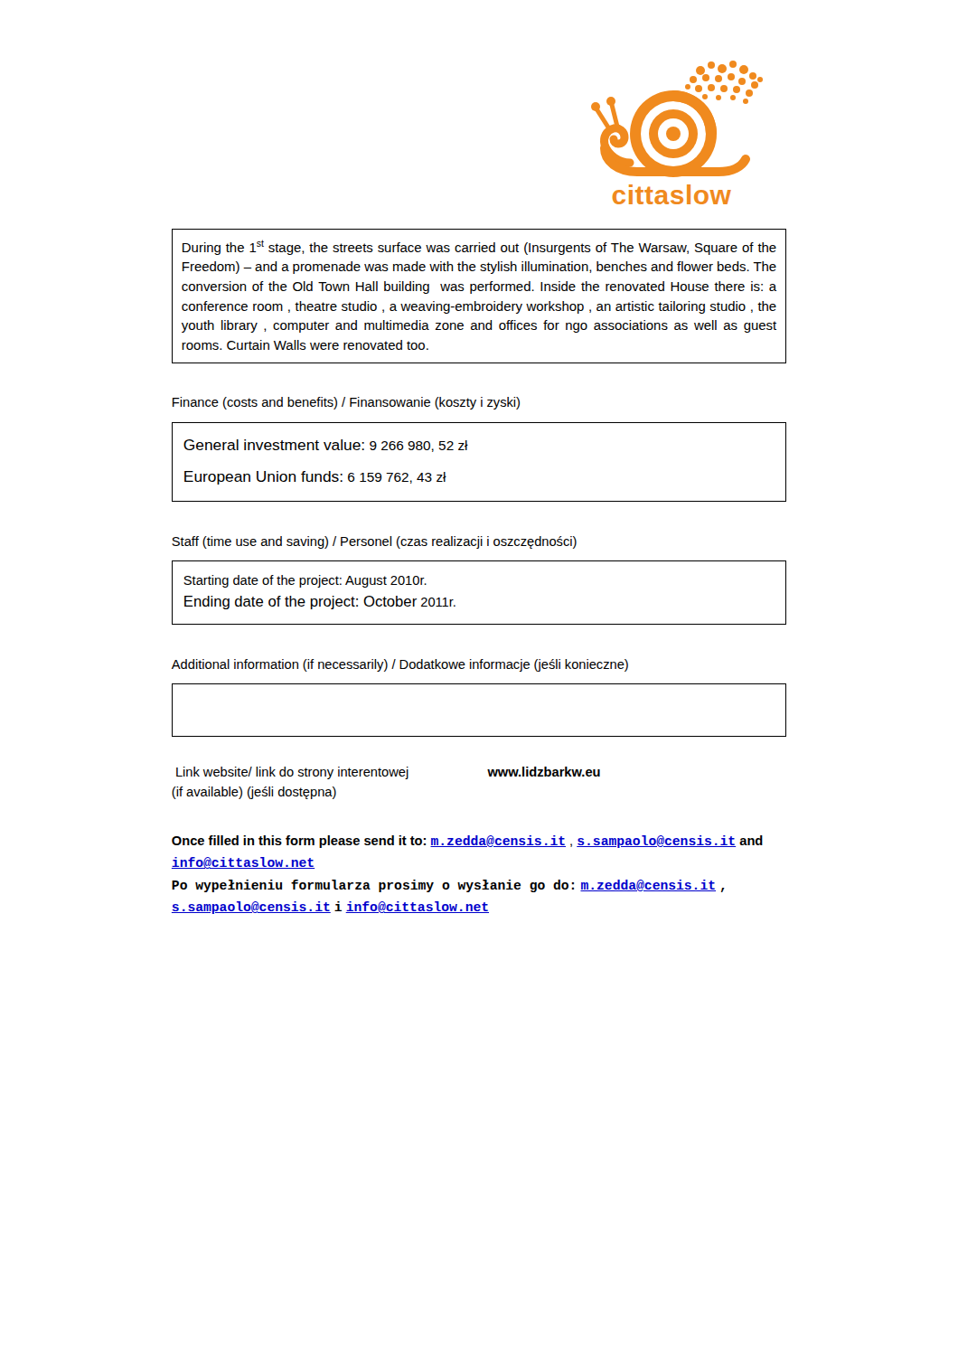cittaslow
During the 1st stage, the streets surface was carried out (Insurgents of The Warsaw, Square of the Freedom) – and a promenade was made with the stylish illumination, benches and flower beds. The conversion of the Old Town Hall building was performed. Inside the renovated House there is: a conference room , theatre studio , a weaving-embroidery workshop , an artistic tailoring studio , the youth library , computer and multimedia zone and offices for ngo associations as well as guest rooms. Curtain Walls were renovated too.
Finance (costs and benefits) / Finansowanie (koszty i zyski)
General investment value: 9 266 980, 52 zł
European Union funds: 6 159 762, 43 zł
Staff (time use and saving) / Personel (czas realizacji i oszczędności)
Starting date of the project: August 2010r.
Ending date of the project: October 2011r.
Additional information (if necessarily) / Dodatkowe informacje (jeśli konieczne)
Link website/ link do strony interentowej www.lidzbarkw.eu
(if available) (jeśli dostępna)
Once filled in this form please send it to: m.zedda@censis.it , s.sampaolo@censis.it and info@cittaslow.net
Po wypełnieniu formularza prosimy o wysłanie go do: m.zedda@censis.it , s.sampaolo@censis.it i info@cittaslow.net